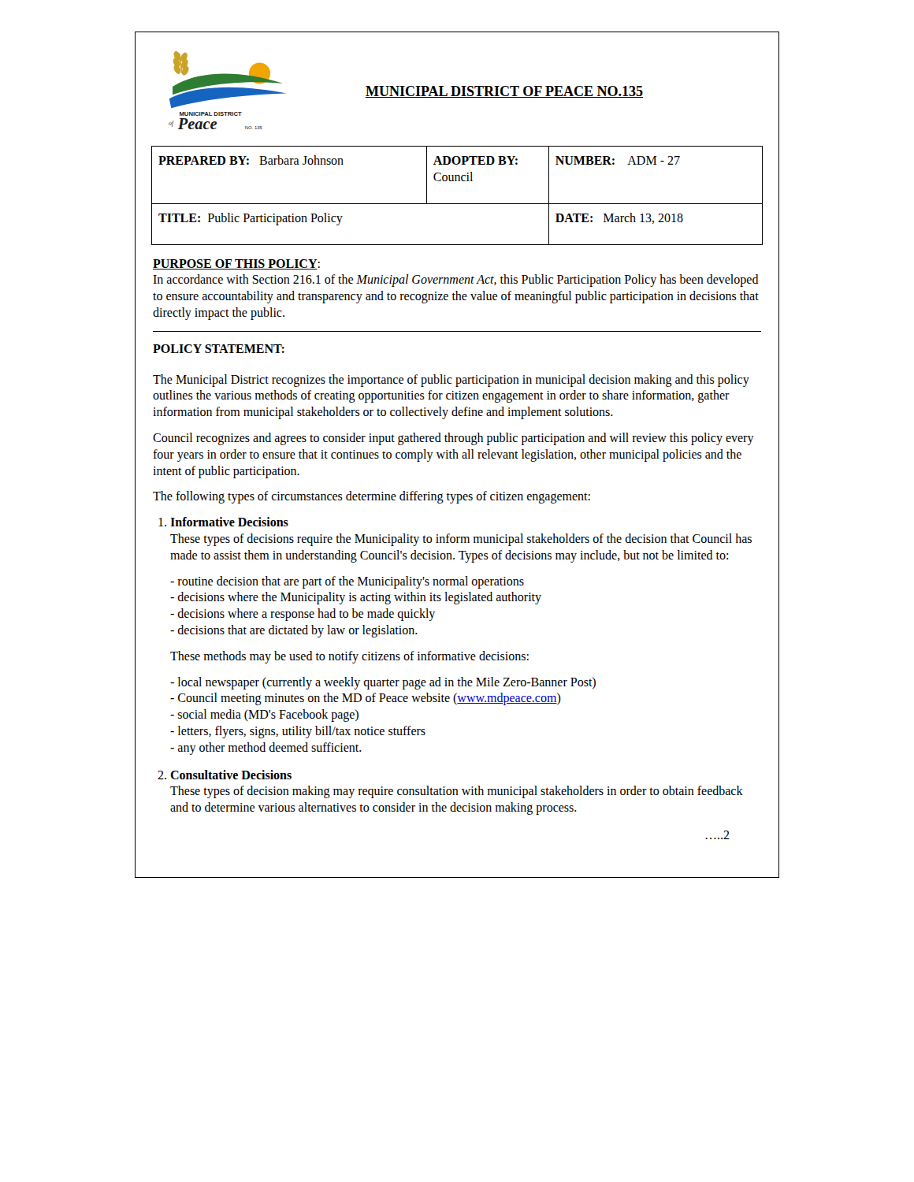MUNICIPAL DISTRICT Peace NO. 135 of
MUNICIPAL DISTRICT OF PEACE NO.135
| PREPARED BY: Barbara Johnson | ADOPTED BY: Council | NUMBER: ADM - 27 |
| TITLE: Public Participation Policy | DATE: March 13, 2018 |
PURPOSE OF THIS POLICY:
In accordance with Section 216.1 of the Municipal Government Act, this Public Participation Policy has been developed to ensure accountability and transparency and to recognize the value of meaningful public participation in decisions that directly impact the public.
POLICY STATEMENT:
The Municipal District recognizes the importance of public participation in municipal decision making and this policy outlines the various methods of creating opportunities for citizen engagement in order to share information, gather information from municipal stakeholders or to collectively define and implement solutions.
Council recognizes and agrees to consider input gathered through public participation and will review this policy every four years in order to ensure that it continues to comply with all relevant legislation, other municipal policies and the intent of public participation.
The following types of circumstances determine differing types of citizen engagement:
Informative Decisions
These types of decisions require the Municipality to inform municipal stakeholders of the decision that Council has made to assist them in understanding Council's decision. Types of decisions may include, but not be limited to:
- routine decision that are part of the Municipality's normal operations
- decisions where the Municipality is acting within its legislated authority
- decisions where a response had to be made quickly
- decisions that are dictated by law or legislation.
These methods may be used to notify citizens of informative decisions:
- local newspaper (currently a weekly quarter page ad in the Mile Zero-Banner Post)
- Council meeting minutes on the MD of Peace website (www.mdpeace.com)
- social media (MD's Facebook page)
- letters, flyers, signs, utility bill/tax notice stuffers
- any other method deemed sufficient.
Consultative Decisions
These types of decision making may require consultation with municipal stakeholders in order to obtain feedback and to determine various alternatives to consider in the decision making process.
…..2